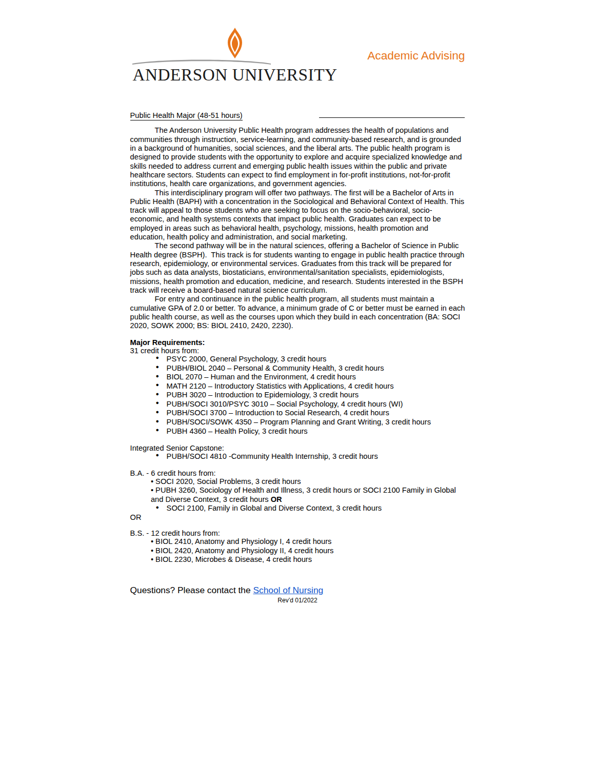ANDERSON UNIVERSITY
Academic Advising
Public Health Major (48-51 hours)
The Anderson University Public Health program addresses the health of populations and communities through instruction, service-learning, and community-based research, and is grounded in a background of humanities, social sciences, and the liberal arts. The public health program is designed to provide students with the opportunity to explore and acquire specialized knowledge and skills needed to address current and emerging public health issues within the public and private healthcare sectors. Students can expect to find employment in for-profit institutions, not-for-profit institutions, health care organizations, and government agencies.
This interdisciplinary program will offer two pathways. The first will be a Bachelor of Arts in Public Health (BAPH) with a concentration in the Sociological and Behavioral Context of Health. This track will appeal to those students who are seeking to focus on the socio-behavioral, socio-economic, and health systems contexts that impact public health. Graduates can expect to be employed in areas such as behavioral health, psychology, missions, health promotion and education, health policy and administration, and social marketing.
The second pathway will be in the natural sciences, offering a Bachelor of Science in Public Health degree (BSPH). This track is for students wanting to engage in public health practice through research, epidemiology, or environmental services. Graduates from this track will be prepared for jobs such as data analysts, biostaticians, environmental/sanitation specialists, epidemiologists, missions, health promotion and education, medicine, and research. Students interested in the BSPH track will receive a board-based natural science curriculum.
For entry and continuance in the public health program, all students must maintain a cumulative GPA of 2.0 or better. To advance, a minimum grade of C or better must be earned in each public health course, as well as the courses upon which they build in each concentration (BA: SOCI 2020, SOWK 2000; BS: BIOL 2410, 2420, 2230).
Major Requirements:
31 credit hours from:
PSYC 2000, General Psychology, 3 credit hours
PUBH/BIOL 2040 – Personal & Community Health, 3 credit hours
BIOL 2070 – Human and the Environment, 4 credit hours
MATH 2120 – Introductory Statistics with Applications, 4 credit hours
PUBH 3020 – Introduction to Epidemiology, 3 credit hours
PUBH/SOCI 3010/PSYC 3010 – Social Psychology, 4 credit hours (WI)
PUBH/SOCI 3700 – Introduction to Social Research, 4 credit hours
PUBH/SOCI/SOWK 4350 – Program Planning and Grant Writing, 3 credit hours
PUBH 4360 – Health Policy, 3 credit hours
Integrated Senior Capstone:
PUBH/SOCI 4810 -Community Health Internship, 3 credit hours
B.A. - 6 credit hours from:
• SOCI 2020, Social Problems, 3 credit hours
• PUBH 3260, Sociology of Health and Illness, 3 credit hours or SOCI 2100 Family in Global and Diverse Context, 3 credit hours OR
SOCI 2100, Family in Global and Diverse Context, 3 credit hours
OR
B.S. - 12 credit hours from:
• BIOL 2410, Anatomy and Physiology I, 4 credit hours
• BIOL 2420, Anatomy and Physiology II, 4 credit hours
• BIOL 2230, Microbes & Disease, 4 credit hours
Questions? Please contact the School of Nursing
Rev’d 01/2022